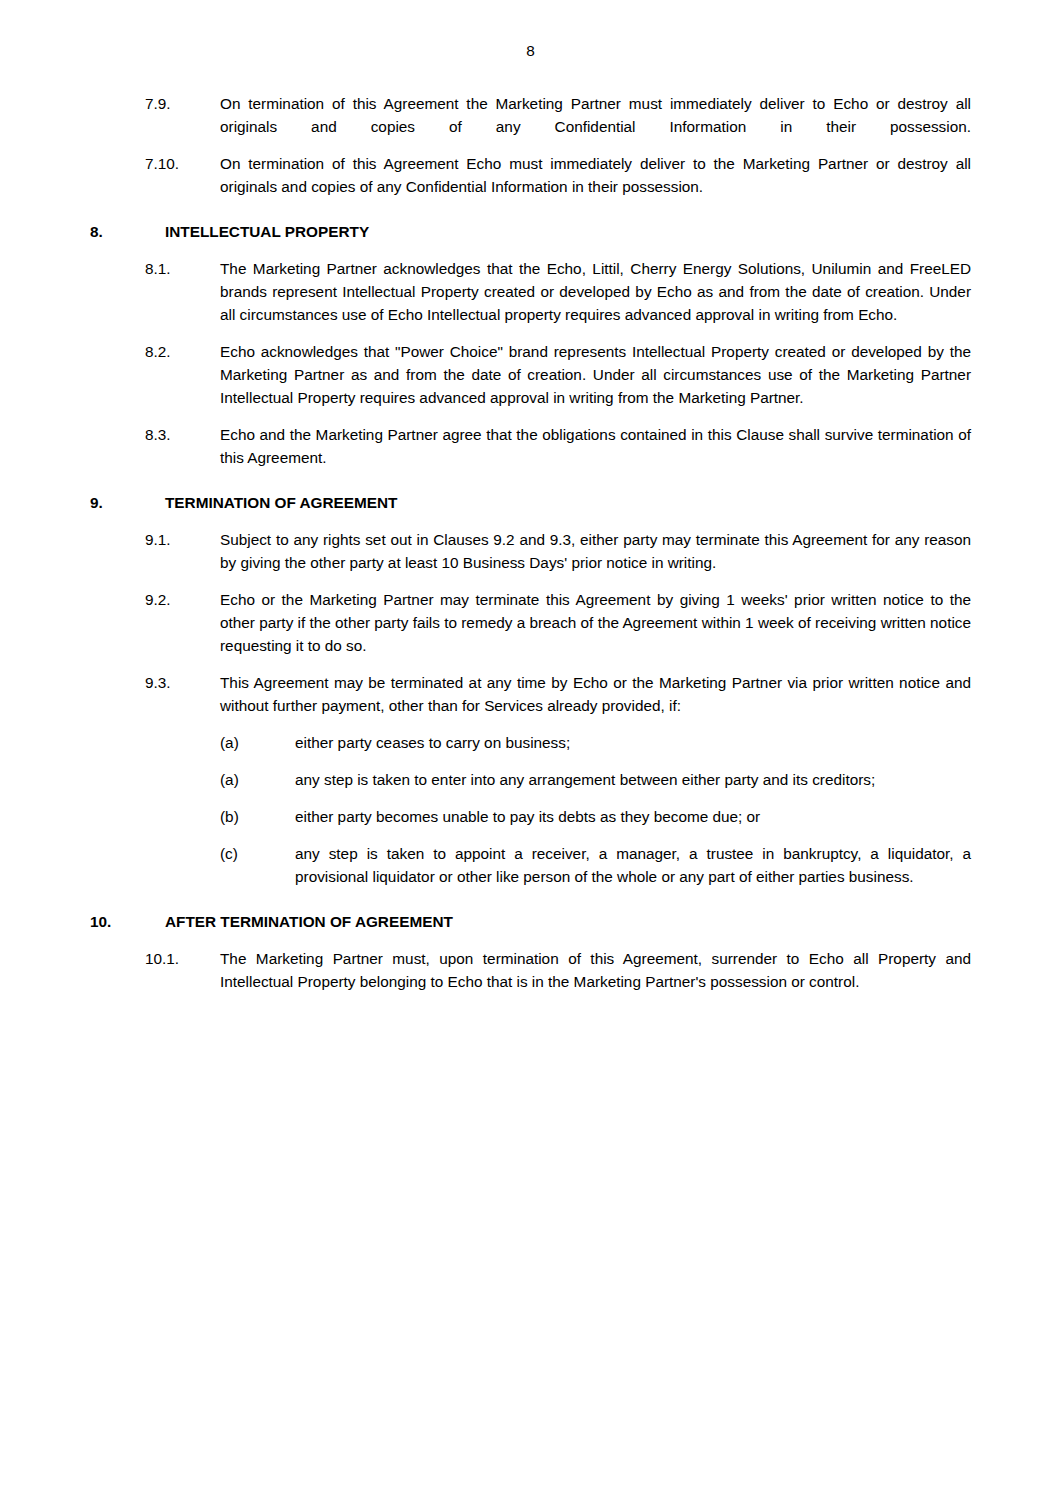8
7.9.
On termination of this Agreement the Marketing Partner must immediately deliver to Echo or destroy all originals and copies of any Confidential Information in their possession.
7.10.
On termination of this Agreement Echo must immediately deliver to the Marketing Partner or destroy all originals and copies of any Confidential Information in their possession.
8.
Intellectual Property
8.1.
The Marketing Partner acknowledges that the Echo, Littil, Cherry Energy Solutions, Unilumin and FreeLED brands represent Intellectual Property created or developed by Echo as and from the date of creation. Under all circumstances use of Echo Intellectual property requires advanced approval in writing from Echo.
8.2.
Echo acknowledges that "Power Choice" brand represents Intellectual Property created or developed by the Marketing Partner as and from the date of creation. Under all circumstances use of the Marketing Partner Intellectual Property requires advanced approval in writing from the Marketing Partner.
8.3.
Echo and the Marketing Partner agree that the obligations contained in this Clause shall survive termination of this Agreement.
9.
Termination of Agreement
9.1.
Subject to any rights set out in Clauses 9.2 and 9.3, either party may terminate this Agreement for any reason by giving the other party at least 10 Business Days' prior notice in writing.
9.2.
Echo or the Marketing Partner may terminate this Agreement by giving 1 weeks' prior written notice to the other party if the other party fails to remedy a breach of the Agreement within 1 week of receiving written notice requesting it to do so.
9.3.
This Agreement may be terminated at any time by Echo or the Marketing Partner via prior written notice and without further payment, other than for Services already provided, if:
(a)
either party ceases to carry on business;
(a)
any step is taken to enter into any arrangement between either party and its creditors;
(b)
either party becomes unable to pay its debts as they become due; or
(c)
any step is taken to appoint a receiver, a manager, a trustee in bankruptcy, a liquidator, a provisional liquidator or other like person of the whole or any part of either parties business.
10.
After Termination of Agreement
10.1.
The Marketing Partner must, upon termination of this Agreement, surrender to Echo all Property and Intellectual Property belonging to Echo that is in the Marketing Partner's possession or control.